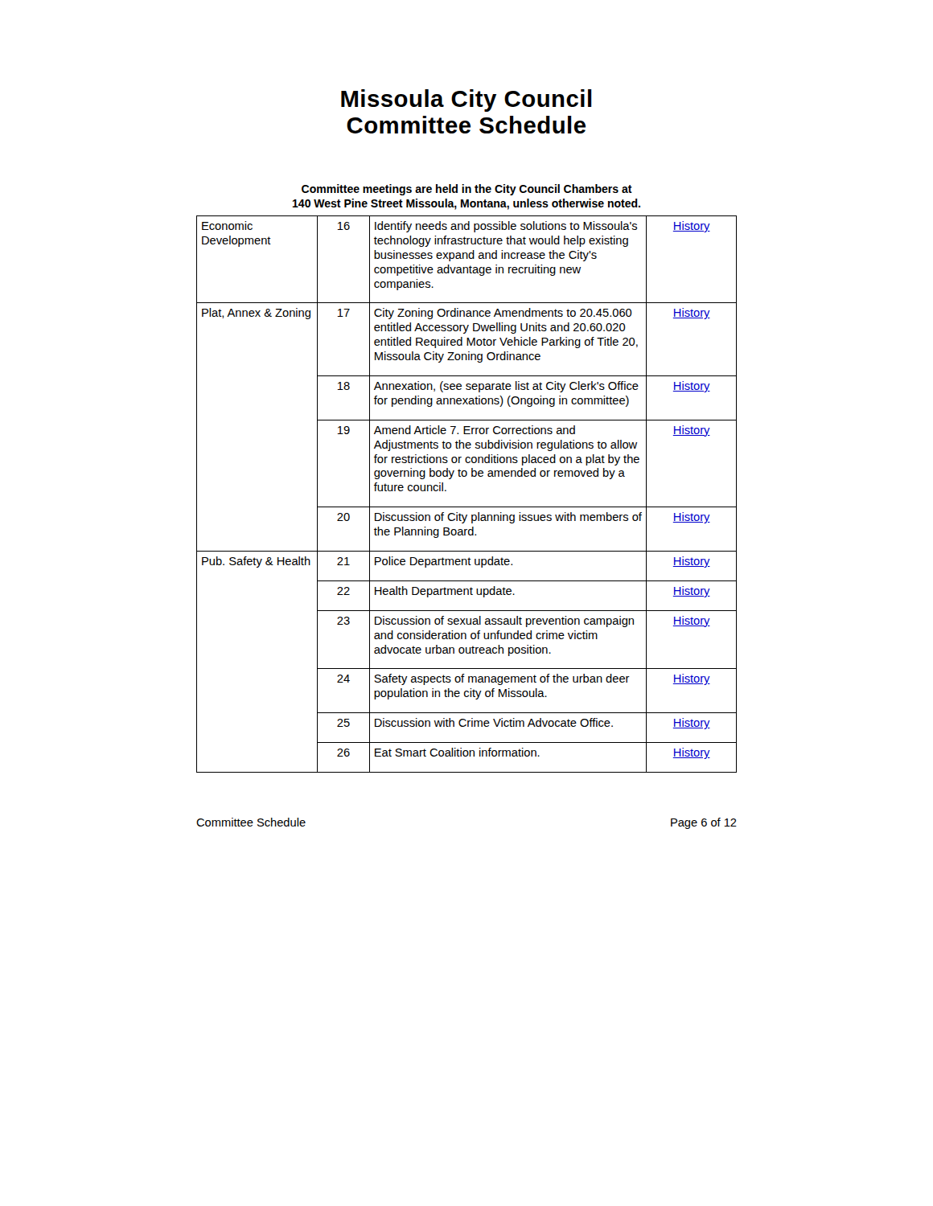Missoula City Council
Committee Schedule
Committee meetings are held in the City Council Chambers at
140 West Pine Street Missoula, Montana, unless otherwise noted.
| Economic Development | 16 | Identify needs and possible solutions to Missoula's technology infrastructure that would help existing businesses expand and increase the City's competitive advantage in recruiting new companies. | History |
| Plat, Annex & Zoning | 17 | City Zoning Ordinance Amendments to 20.45.060 entitled Accessory Dwelling Units and 20.60.020 entitled Required Motor Vehicle Parking of Title 20, Missoula City Zoning Ordinance | History |
| 18 | Annexation, (see separate list at City Clerk's Office for pending annexations) (Ongoing in committee) | History |
| 19 | Amend Article 7. Error Corrections and Adjustments to the subdivision regulations to allow for restrictions or conditions placed on a plat by the governing body to be amended or removed by a future council. | History |
| 20 | Discussion of City planning issues with members of the Planning Board. | History |
| Pub. Safety & Health | 21 | Police Department update. | History |
| 22 | Health Department update. | History |
| 23 | Discussion of sexual assault prevention campaign and consideration of unfunded crime victim advocate urban outreach position. | History |
| 24 | Safety aspects of management of the urban deer population in the city of Missoula. | History |
| 25 | Discussion with Crime Victim Advocate Office. | History |
| 26 | Eat Smart Coalition information. | History |
Committee Schedule Page 6 of 12